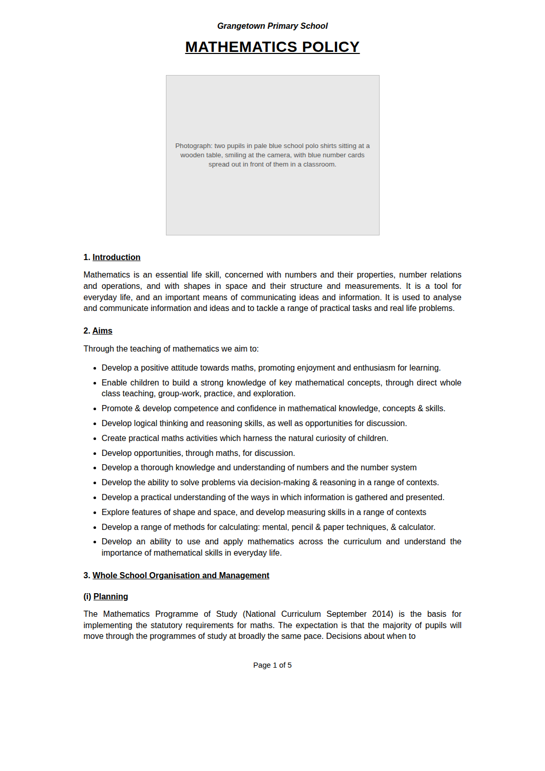Grangetown Primary School
MATHEMATICS POLICY
Photograph: two pupils in pale blue school polo shirts sitting at a wooden table, smiling at the camera, with blue number cards spread out in front of them in a classroom.
1. Introduction
Mathematics is an essential life skill, concerned with numbers and their properties, number relations and operations, and with shapes in space and their structure and measurements. It is a tool for everyday life, and an important means of communicating ideas and information. It is used to analyse and communicate information and ideas and to tackle a range of practical tasks and real life problems.
2. Aims
Through the teaching of mathematics we aim to:
Develop a positive attitude towards maths, promoting enjoyment and enthusiasm for learning.
Enable children to build a strong knowledge of key mathematical concepts, through direct whole class teaching, group-work, practice, and exploration.
Promote & develop competence and confidence in mathematical knowledge, concepts & skills.
Develop logical thinking and reasoning skills, as well as opportunities for discussion.
Create practical maths activities which harness the natural curiosity of children.
Develop opportunities, through maths, for discussion.
Develop a thorough knowledge and understanding of numbers and the number system
Develop the ability to solve problems via decision-making & reasoning in a range of contexts.
Develop a practical understanding of the ways in which information is gathered and presented.
Explore features of shape and space, and develop measuring skills in a range of contexts
Develop a range of methods for calculating: mental, pencil & paper techniques, & calculator.
Develop an ability to use and apply mathematics across the curriculum and understand the importance of mathematical skills in everyday life.
3. Whole School Organisation and Management
(i) Planning
The Mathematics Programme of Study (National Curriculum September 2014) is the basis for implementing the statutory requirements for maths. The expectation is that the majority of pupils will move through the programmes of study at broadly the same pace. Decisions about when to
Page 1 of 5